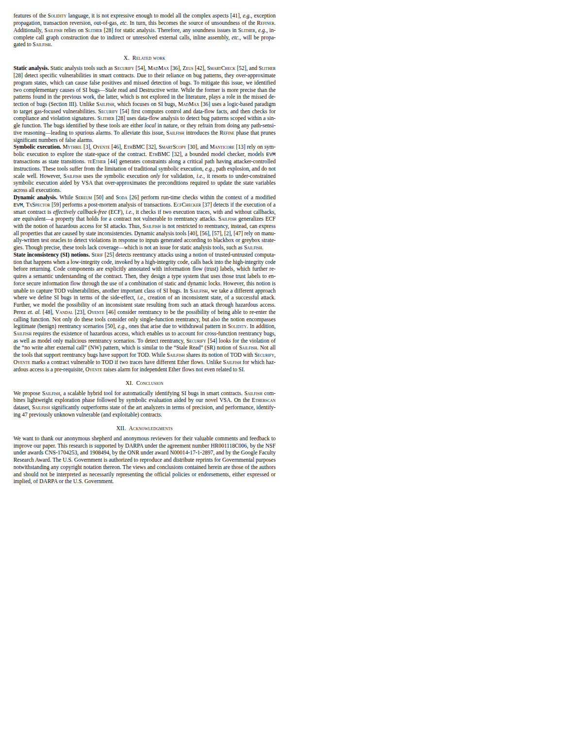features of the Solidity language, it is not expressive enough to model all the complex aspects [41], e.g., exception propagation, transaction reversion, out-of-gas, etc. In turn, this becomes the source of unsoundness of the Refiner. Additionally, Sailfish relies on Slither [28] for static analysis. Therefore, any soundness issues in Slither, e.g., incomplete call graph construction due to indirect or unresolved external calls, inline assembly, etc., will be propagated to Sailfish.
X. Related work
Static analysis. Static analysis tools such as Securify [54], MadMax [36], Zeus [42], SmartCheck [52], and Slither [28] detect specific vulnerabilities in smart contracts. Due to their reliance on bug patterns, they over-approximate program states, which can cause false positives and missed detection of bugs. To mitigate this issue, we identified two complementary causes of SI bugs—Stale read and Destructive write. While the former is more precise than the patterns found in the previous work, the latter, which is not explored in the literature, plays a role in the missed detection of bugs (Section III). Unlike Sailfish, which focuses on SI bugs, MadMax [36] uses a logic-based paradigm to target gas-focused vulnerabilities. Securify [54] first computes control and data-flow facts, and then checks for compliance and violation signatures. Slither [28] uses data-flow analysis to detect bug patterns scoped within a single function. The bugs identified by these tools are either local in nature, or they refrain from doing any path-sensitive reasoning—leading to spurious alarms. To alleviate this issue, Sailfish introduces the Refine phase that prunes significant numbers of false alarms.
Symbolic execution. Mythril [3], Oyente [46], EthBMC [32], SmartScopy [30], and Manticore [13] rely on symbolic execution to explore the state-space of the contract. EthBMC [32], a bounded model checker, models EVM transactions as state transitions. teEther [44] generates constraints along a critical path having attacker-controlled instructions. These tools suffer from the limitation of traditional symbolic execution, e.g., path explosion, and do not scale well. However, Sailfish uses the symbolic execution only for validation, i.e., it resorts to under-constrained symbolic execution aided by VSA that over-approximates the preconditions required to update the state variables across all executions.
Dynamic analysis. While Sereum [50] and Soda [26] perform run-time checks within the context of a modified EVM, TxSpector [59] performs a post-mortem analysis of transactions. EcfChecker [37] detects if the execution of a smart contract is effectively callback-free (ECF), i.e., it checks if two execution traces, with and without callbacks, are equivalent—a property that holds for a contract not vulnerable to reentrancy attacks. Sailfish generalizes ECF with the notion of hazardous access for SI attacks. Thus, Sailfish is not restricted to reentrancy, instead, can express all properties that are caused by state inconsistencies. Dynamic analysis tools [40], [56], [57], [2], [47] rely on manually-written test oracles to detect violations in response to inputs generated according to blackbox or greybox strategies. Though precise, these tools lack coverage—which is not an issue for static analysis tools, such as Sailfish.
State inconsistency (SI) notions. Serif [25] detects reentrancy attacks using a notion of trusted-untrusted computation that happens when a low-integrity code, invoked by a high-integrity code, calls back into the high-integrity code before returning. Code components are explicitly annotated with information flow (trust) labels, which further requires a semantic understanding of the contract. Then, they design a type system that uses those trust labels to enforce secure information flow through the use of a combination of static and dynamic locks. However, this notion is unable to capture TOD vulnerabilities, another important class of SI bugs. In Sailfish, we take a different approach where we define SI bugs in terms of the side-effect, i.e., creation of an inconsistent state, of a successful attack. Further, we model the possibility of an inconsistent state resulting from such an attack through hazardous access. Perez et. al. [48], Vandal [23], Oyente [46] consider reentrancy to be the possibility of being able to re-enter the calling function. Not only do these tools consider only single-function reentrancy, but also the notion encompasses legitimate (benign) reentrancy scenarios [50], e.g., ones that arise due to withdrawal pattern in Solidity. In addition, Sailfish requires the existence of hazardous access, which enables us to account for cross-function reentrancy bugs, as well as model only malicious reentrancy scenarios. To detect reentrancy, Securify [54] looks for the violation of the “no write after external call” (NW) pattern, which is similar to the “Stale Read” (SR) notion of Sailfish. Not all the tools that support reentrancy bugs have support for TOD. While Sailfish shares its notion of TOD with Securify, Oyente marks a contract vulnerable to TOD if two traces have different Ether flows. Unlike Sailfish for which hazardous access is a pre-requisite, Oyente raises alarm for independent Ether flows not even related to SI.
XI. Conclusion
We propose Sailfish, a scalable hybrid tool for automatically identifying SI bugs in smart contracts. Sailfish combines lightweight exploration phase followed by symbolic evaluation aided by our novel VSA. On the Etherscan dataset, Sailfish significantly outperforms state of the art analyzers in terms of precision, and performance, identifying 47 previously unknown vulnerable (and exploitable) contracts.
XII. Acknowledgments
We want to thank our anonymous shepherd and anonymous reviewers for their valuable comments and feedback to improve our paper. This research is supported by DARPA under the agreement number HR001118C006, by the NSF under awards CNS-1704253, and 1908494, by the ONR under award N00014-17-1-2897, and by the Google Faculty Research Award. The U.S. Government is authorized to reproduce and distribute reprints for Governmental purposes notwithstanding any copyright notation thereon. The views and conclusions contained herein are those of the authors and should not be interpreted as necessarily representing the official policies or endorsements, either expressed or implied, of DARPA or the U.S. Government.